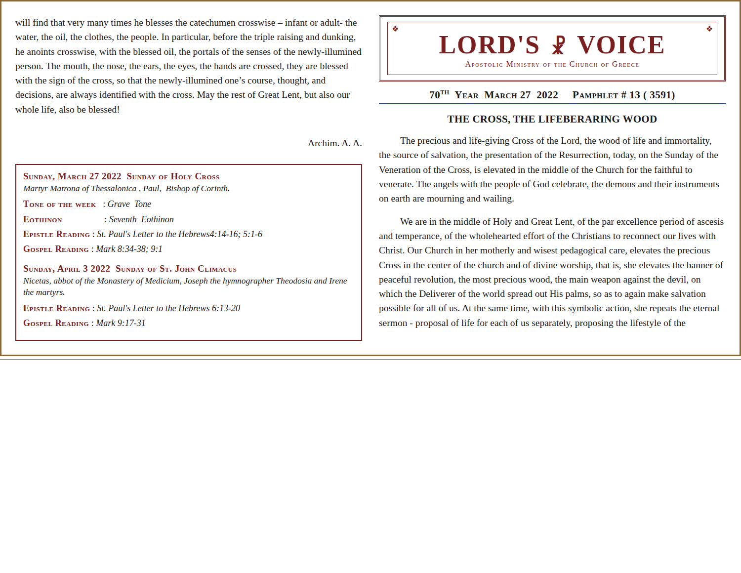will find that very many times he blesses the catechumen crosswise – infant or adult- the water, the oil, the clothes, the people. In particular, before the triple raising and dunking, he anoints crosswise, with the blessed oil, the portals of the senses of the newly-illumined person. The mouth, the nose, the ears, the eyes, the hands are crossed, they are blessed with the sign of the cross, so that the newly-illumined one’s course, thought, and decisions, are always identified with the cross. May the rest of Great Lent, but also our whole life, also be blessed!
Archim. A. A.
Sunday, March 27 2022 Sunday of Holy Cross
Martyr Matrona of Thessalonica , Paul, Bishop of Corinth.
Tone of the week : Grave Tone
Eothinon : Seventh Eothinon
Epistle Reading : St. Paul's Letter to the Hebrews4:14-16; 5:1-6
Gospel Reading : Mark 8:34-38; 9:1
Sunday, April 3 2022 Sunday of St. John Climacus
Nicetas, abbot of the Monastery of Medicium, Joseph the hymnographer Theodosia and Irene the martyrs.
Epistle Reading : St. Paul's Letter to the Hebrews 6:13-20
Gospel Reading : Mark 9:17-31
❖ ❖
LORD'S ☧ VOICE
Apostolic Ministry of the Church of Greece
70th Year March 27 2022 Pamphlet # 13 ( 3591)
THE CROSS, THE LIFEBERARING WOOD
The precious and life-giving Cross of the Lord, the wood of life and immortality, the source of salvation, the presentation of the Resurrection, today, on the Sunday of the Veneration of the Cross, is elevated in the middle of the Church for the faithful to venerate. The angels with the people of God celebrate, the demons and their instruments on earth are mourning and wailing.
We are in the middle of Holy and Great Lent, of the par excellence period of ascesis and temperance, of the wholehearted effort of the Christians to reconnect our lives with Christ. Our Church in her motherly and wisest pedagogical care, elevates the precious Cross in the center of the church and of divine worship, that is, she elevates the banner of peaceful revolution, the most precious wood, the main weapon against the devil, on which the Deliverer of the world spread out His palms, so as to again make salvation possible for all of us. At the same time, with this symbolic action, she repeats the eternal sermon - proposal of life for each of us separately, proposing the lifestyle of the